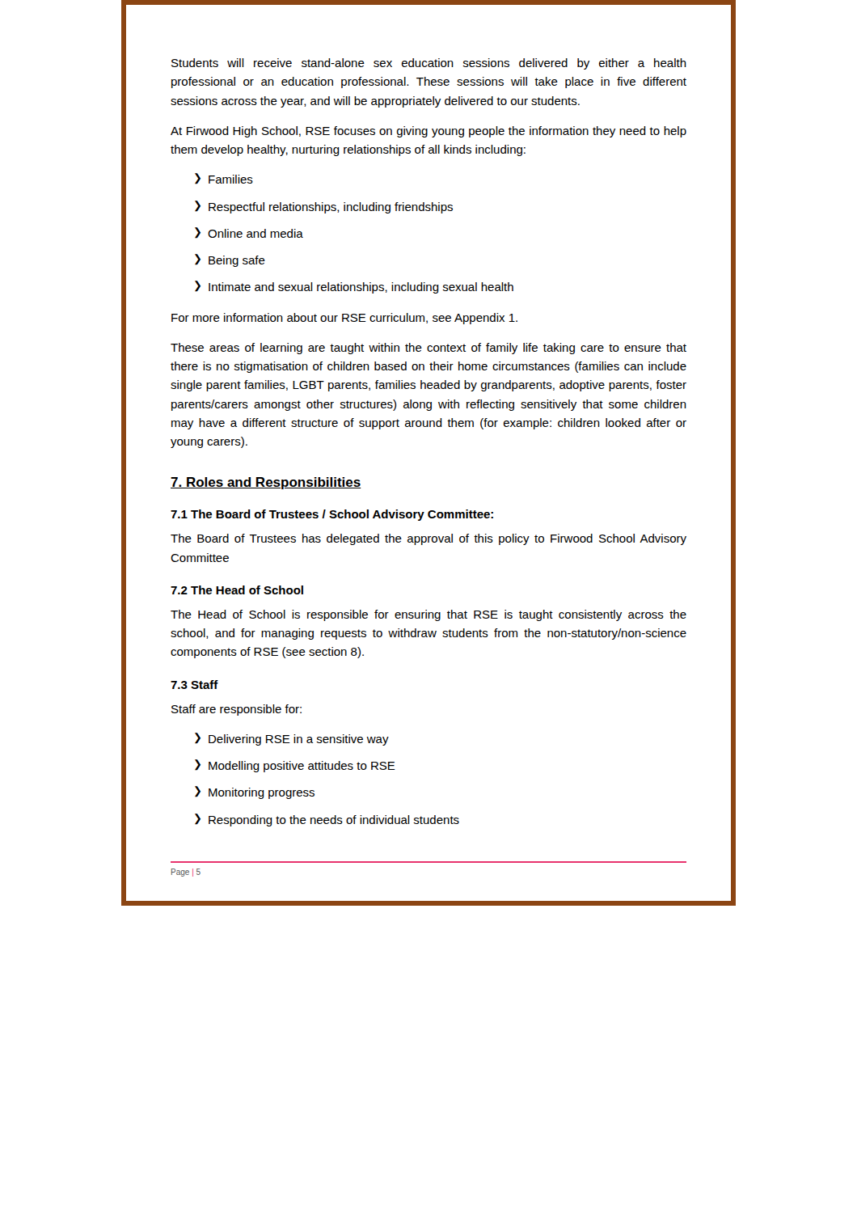Students will receive stand-alone sex education sessions delivered by either a health professional or an education professional. These sessions will take place in five different sessions across the year, and will be appropriately delivered to our students.
At Firwood High School, RSE focuses on giving young people the information they need to help them develop healthy, nurturing relationships of all kinds including:
Families
Respectful relationships, including friendships
Online and media
Being safe
Intimate and sexual relationships, including sexual health
For more information about our RSE curriculum, see Appendix 1.
These areas of learning are taught within the context of family life taking care to ensure that there is no stigmatisation of children based on their home circumstances (families can include single parent families, LGBT parents, families headed by grandparents, adoptive parents, foster parents/carers amongst other structures) along with reflecting sensitively that some children may have a different structure of support around them (for example: children looked after or young carers).
7. Roles and Responsibilities
7.1 The Board of Trustees / School Advisory Committee:
The Board of Trustees has delegated the approval of this policy to Firwood School Advisory Committee
7.2 The Head of School
The Head of School is responsible for ensuring that RSE is taught consistently across the school, and for managing requests to withdraw students from the non-statutory/non-science components of RSE (see section 8).
7.3 Staff
Staff are responsible for:
Delivering RSE in a sensitive way
Modelling positive attitudes to RSE
Monitoring progress
Responding to the needs of individual students
Page | 5